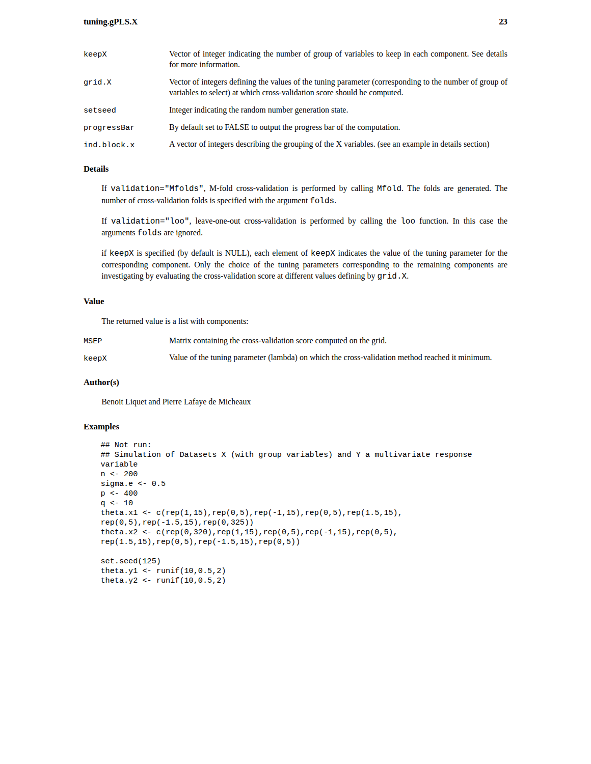tuning.gPLS.X 23
keepX
Vector of integer indicating the number of group of variables to keep in each component. See details for more information.
grid.X
Vector of integers defining the values of the tuning parameter (corresponding to the number of group of variables to select) at which cross-validation score should be computed.
setseed
Integer indicating the random number generation state.
progressBar
By default set to FALSE to output the progress bar of the computation.
ind.block.x
A vector of integers describing the grouping of the X variables. (see an example in details section)
Details
If validation="Mfolds", M-fold cross-validation is performed by calling Mfold. The folds are generated. The number of cross-validation folds is specified with the argument folds.
If validation="loo", leave-one-out cross-validation is performed by calling the loo function. In this case the arguments folds are ignored.
if keepX is specified (by default is NULL), each element of keepX indicates the value of the tuning parameter for the corresponding component. Only the choice of the tuning parameters corresponding to the remaining components are investigating by evaluating the cross-validation score at different values defining by grid.X.
Value
The returned value is a list with components:
MSEP
Matrix containing the cross-validation score computed on the grid.
keepX
Value of the tuning parameter (lambda) on which the cross-validation method reached it minimum.
Author(s)
Benoit Liquet and Pierre Lafaye de Micheaux
Examples
## Not run: 
## Simulation of Datasets X (with group variables) and Y a multivariate response variable
n <- 200
sigma.e <- 0.5
p <- 400
q <- 10
theta.x1 <- c(rep(1,15),rep(0,5),rep(-1,15),rep(0,5),rep(1.5,15),
rep(0,5),rep(-1.5,15),rep(0,325))
theta.x2 <- c(rep(0,320),rep(1,15),rep(0,5),rep(-1,15),rep(0,5),
rep(1.5,15),rep(0,5),rep(-1.5,15),rep(0,5))

set.seed(125)
theta.y1 <- runif(10,0.5,2)
theta.y2 <- runif(10,0.5,2)